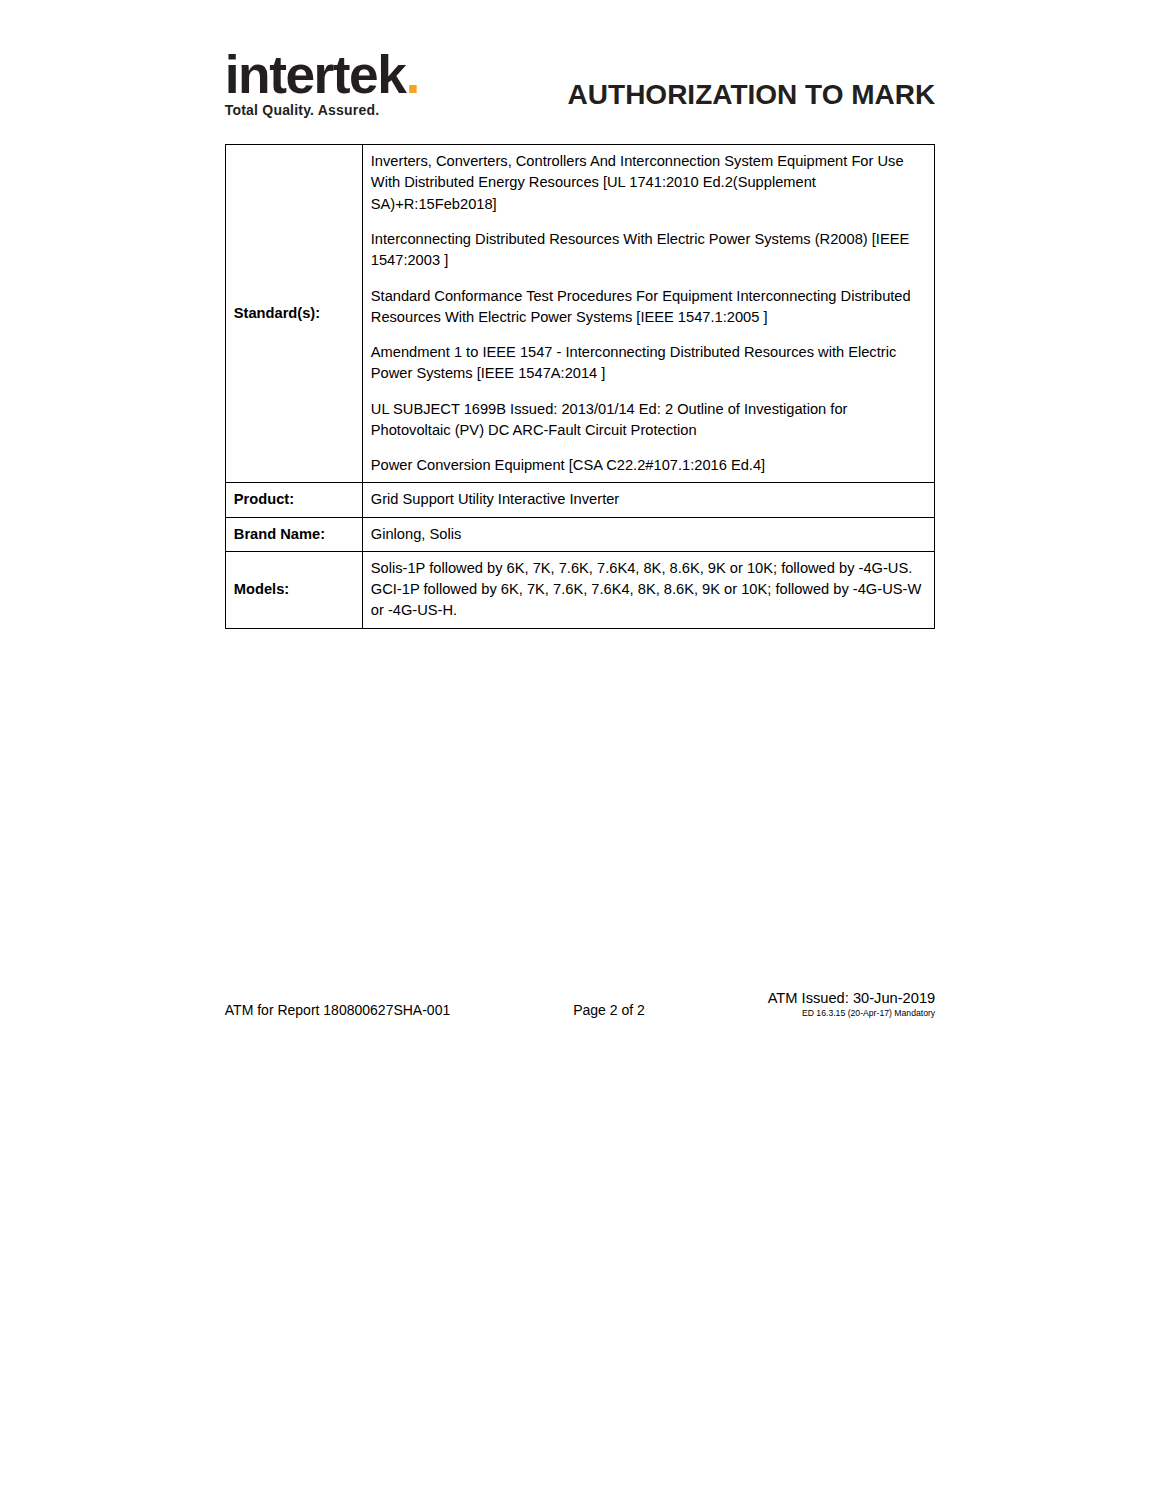intertek. Total Quality. Assured.
AUTHORIZATION TO MARK
| Standard(s): | Inverters, Converters, Controllers And Interconnection System Equipment For Use With Distributed Energy Resources [UL 1741:2010 Ed.2(Supplement SA)+R:15Feb2018] Interconnecting Distributed Resources With Electric Power Systems (R2008) [IEEE 1547:2003 ] Standard Conformance Test Procedures For Equipment Interconnecting Distributed Resources With Electric Power Systems [IEEE 1547.1:2005 ] Amendment 1 to IEEE 1547 - Interconnecting Distributed Resources with Electric Power Systems [IEEE 1547A:2014 ] UL SUBJECT 1699B Issued: 2013/01/14 Ed: 2 Outline of Investigation for Photovoltaic (PV) DC ARC-Fault Circuit Protection Power Conversion Equipment [CSA C22.2#107.1:2016 Ed.4] |
| Product: | Grid Support Utility Interactive Inverter |
| Brand Name: | Ginlong, Solis |
| Models: | Solis-1P followed by 6K, 7K, 7.6K, 7.6K4, 8K, 8.6K, 9K or 10K; followed by -4G-US. GCI-1P followed by 6K, 7K, 7.6K, 7.6K4, 8K, 8.6K, 9K or 10K; followed by -4G-US-W or -4G-US-H. |
ATM for Report 180800627SHA-001
Page 2 of 2
ATM Issued: 30-Jun-2019
ED 16.3.15 (20-Apr-17) Mandatory